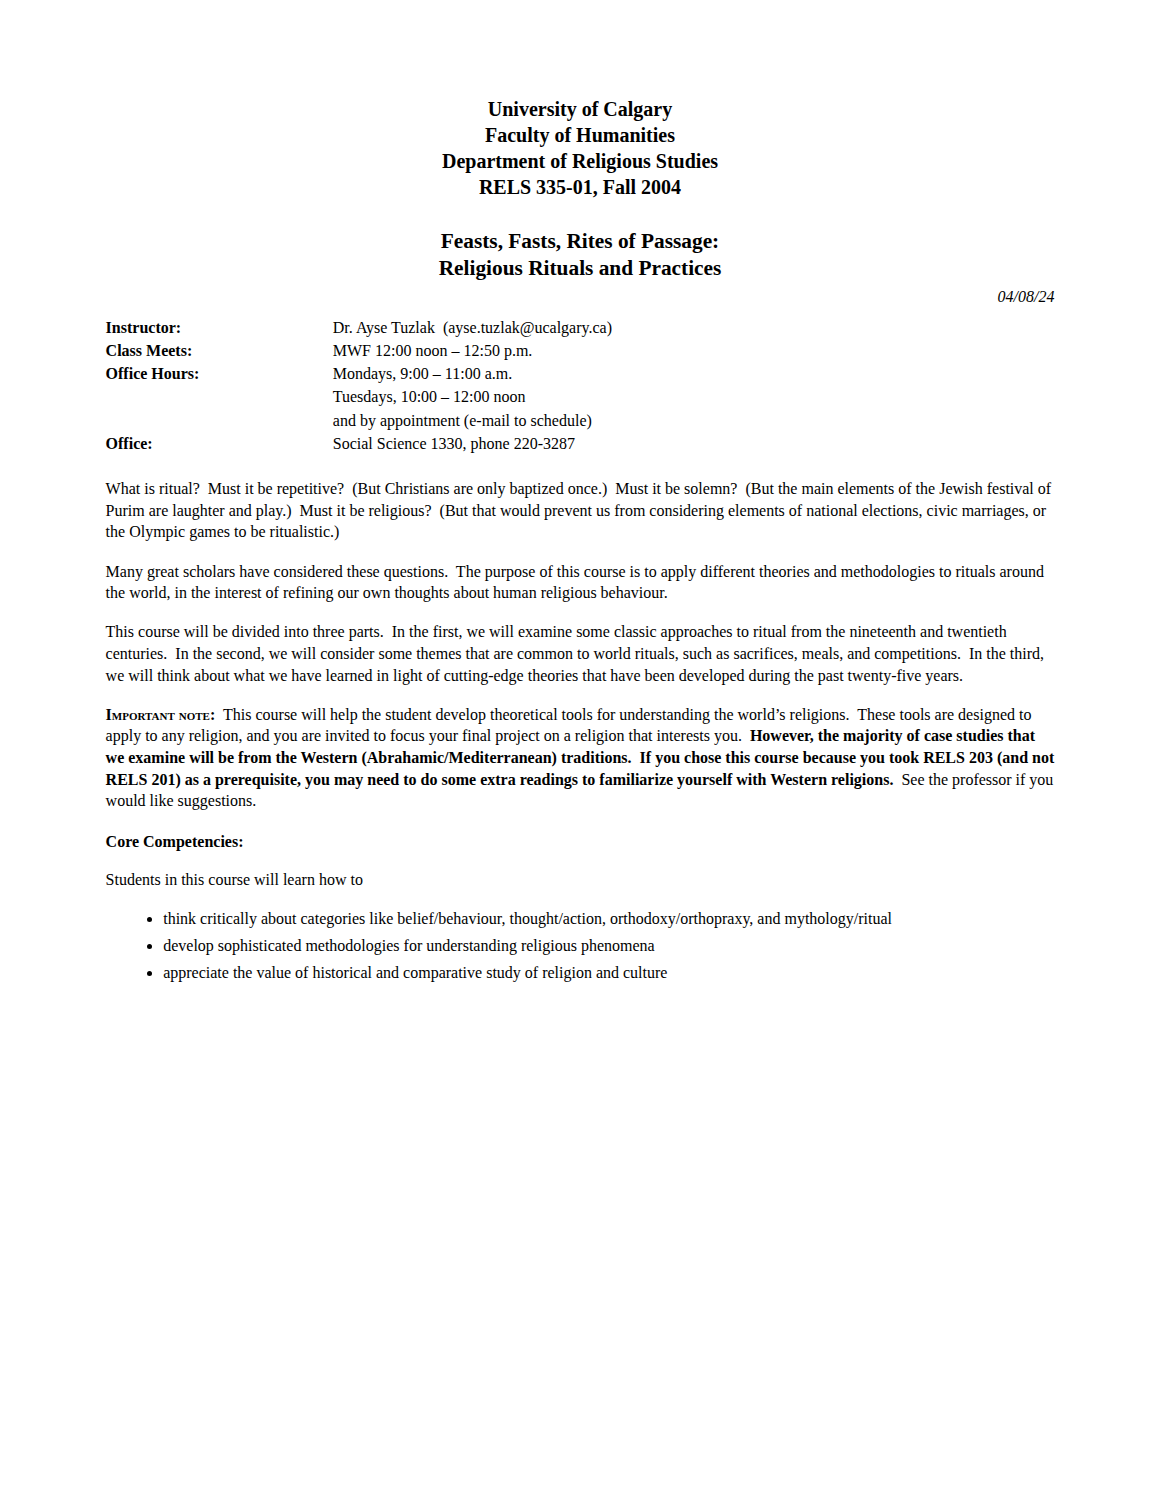University of Calgary
Faculty of Humanities
Department of Religious Studies
RELS 335-01, Fall 2004
Feasts, Fasts, Rites of Passage:
Religious Rituals and Practices
04/08/24
| Instructor: | Dr. Ayse Tuzlak (ayse.tuzlak@ucalgary.ca) |
| Class Meets: | MWF 12:00 noon – 12:50 p.m. |
| Office Hours: | Mondays, 9:00 – 11:00 a.m. |
| | Tuesdays, 10:00 – 12:00 noon |
| | and by appointment (e-mail to schedule) |
| Office: | Social Science 1330, phone 220-3287 |
What is ritual? Must it be repetitive? (But Christians are only baptized once.) Must it be solemn? (But the main elements of the Jewish festival of Purim are laughter and play.) Must it be religious? (But that would prevent us from considering elements of national elections, civic marriages, or the Olympic games to be ritualistic.)
Many great scholars have considered these questions. The purpose of this course is to apply different theories and methodologies to rituals around the world, in the interest of refining our own thoughts about human religious behaviour.
This course will be divided into three parts. In the first, we will examine some classic approaches to ritual from the nineteenth and twentieth centuries. In the second, we will consider some themes that are common to world rituals, such as sacrifices, meals, and competitions. In the third, we will think about what we have learned in light of cutting-edge theories that have been developed during the past twenty-five years.
Important note: This course will help the student develop theoretical tools for understanding the world’s religions. These tools are designed to apply to any religion, and you are invited to focus your final project on a religion that interests you. However, the majority of case studies that we examine will be from the Western (Abrahamic/Mediterranean) traditions. If you chose this course because you took RELS 203 (and not RELS 201) as a prerequisite, you may need to do some extra readings to familiarize yourself with Western religions. See the professor if you would like suggestions.
Core Competencies:
Students in this course will learn how to
think critically about categories like belief/behaviour, thought/action, orthodoxy/orthopraxy, and mythology/ritual
develop sophisticated methodologies for understanding religious phenomena
appreciate the value of historical and comparative study of religion and culture